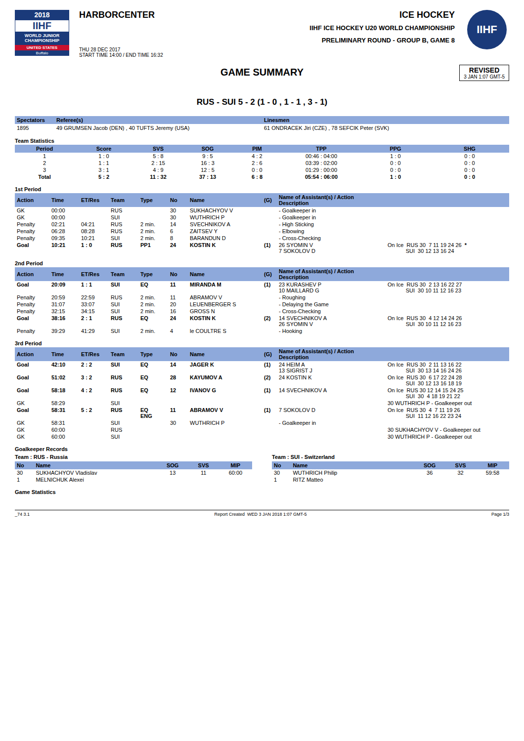2018
IIHF
WORLD JUNIOR
CHAMPIONSHIP
UNITED STATES
Buffalo
IIHF
HARBORCENTER ICE HOCKEY
IIHF ICE HOCKEY U20 WORLD CHAMPIONSHIP
PRELIMINARY ROUND - GROUP B, GAME 8
THU 28 DEC 2017
START TIME 14:00 / END TIME 16:32
GAME SUMMARY
REVISED
3 JAN 1:07 GMT-5
RUS - SUI 5 - 2 (1 - 0 , 1 - 1 , 3 - 1)
| Spectators | Referee(s) | Linesmen |
| --- | --- | --- |
| 1895 | 49 GRUMSEN Jacob (DEN) , 40 TUFTS Jeremy (USA) | 61 ONDRACEK Jiri (CZE) , 78 SEFCIK Peter (SVK) |
Team Statistics
| Period | Score | SVS | SOG | PIM | TPP | PPG | SHG |
| --- | --- | --- | --- | --- | --- | --- | --- |
| 1 | 1 : 0 | 5 : 8 | 9 : 5 | 4 : 2 | 00:46 : 04:00 | 1 : 0 | 0 : 0 |
| 2 | 1 : 1 | 2 : 15 | 16 : 3 | 2 : 6 | 03:39 : 02:00 | 0 : 0 | 0 : 0 |
| 3 | 3 : 1 | 4 : 9 | 12 : 5 | 0 : 0 | 01:29 : 00:00 | 0 : 0 | 0 : 0 |
| Total | 5 : 2 | 11 : 32 | 37 : 13 | 6 : 8 | 05:54 : 06:00 | 1 : 0 | 0 : 0 |
1st Period
| Action | Time | ET/Res | Team | Type | No | Name | (G) | Name of Assistant(s) / Action Description | |
| --- | --- | --- | --- | --- | --- | --- | --- | --- | --- |
| GK | 00:00 | | RUS | | 30 | SUKHACHYOV V | | - Goalkeeper in | |
| GK | 00:00 | | SUI | | 30 | WUTHRICH P | | - Goalkeeper in | |
| Penalty | 02:21 | 04:21 | RUS | 2 min. | 14 | SVECHNIKOV A | | - High Sticking | |
| Penalty | 06:28 | 08:28 | RUS | 2 min. | 6 | ZAITSEV Y | | - Elbowing | |
| Penalty | 09:35 | 10:21 | SUI | 2 min. | 8 | BARANDUN D | | - Cross-Checking | |
| Goal | 10:21 | 1 : 0 | RUS | PP1 | 24 | KOSTIN K | (1) | 26 SYOMIN V 7 SOKOLOV D | On Ice RUS 30 7 11 19 24 26 * SUI 30 12 13 16 24 |
2nd Period
| Action | Time | ET/Res | Team | Type | No | Name | (G) | Name of Assistant(s) / Action Description | |
| --- | --- | --- | --- | --- | --- | --- | --- | --- | --- |
| Goal | 20:09 | 1 : 1 | SUI | EQ | 11 | MIRANDA M | (1) | 23 KURASHEV P 10 MAILLARD G | On Ice RUS 30 2 13 16 22 27 SUI 30 10 11 12 16 23 |
| Penalty | 20:59 | 22:59 | RUS | 2 min. | 11 | ABRAMOV V | | - Roughing | |
| Penalty | 31:07 | 33:07 | SUI | 2 min. | 20 | LEUENBERGER S | | - Delaying the Game | |
| Penalty | 32:15 | 34:15 | SUI | 2 min. | 16 | GROSS N | | - Cross-Checking | |
| Goal | 38:16 | 2 : 1 | RUS | EQ | 24 | KOSTIN K | (2) | 14 SVECHNIKOV A 26 SYOMIN V | On Ice RUS 30 4 12 14 24 26 SUI 30 10 11 12 16 23 |
| Penalty | 39:29 | 41:29 | SUI | 2 min. | 4 | le COULTRE S | | - Hooking | |
3rd Period
| Action | Time | ET/Res | Team | Type | No | Name | (G) | Name of Assistant(s) / Action Description | |
| --- | --- | --- | --- | --- | --- | --- | --- | --- | --- |
| Goal | 42:10 | 2 : 2 | SUI | EQ | 14 | JAGER K | (1) | 24 HEIM A 13 SIGRIST J | On Ice RUS 30 2 11 13 16 22 SUI 30 13 14 16 24 26 |
| Goal | 51:02 | 3 : 2 | RUS | EQ | 28 | KAYUMOV A | (2) | 24 KOSTIN K | On Ice RUS 30 6 17 22 24 28 SUI 30 12 13 16 18 19 |
| Goal | 58:18 | 4 : 2 | RUS | EQ | 12 | IVANOV G | (1) | 14 SVECHNIKOV A | On Ice RUS 30 12 14 15 24 25 SUI 30 4 18 19 21 22 |
| GK | 58:29 | | SUI | | | | | | 30 WUTHRICH P - Goalkeeper out |
| Goal | 58:31 | 5 : 2 | RUS | EQ ENG | 11 | ABRAMOV V | (1) | 7 SOKOLOV D | On Ice RUS 30 4 7 11 19 26 SUI 11 12 16 22 23 24 |
| GK | 58:31 | | SUI | | 30 | WUTHRICH P | | - Goalkeeper in | |
| GK | 60:00 | | RUS | | | | | | 30 SUKHACHYOV V - Goalkeeper out |
| GK | 60:00 | | SUI | | | | | | 30 WUTHRICH P - Goalkeeper out |
Goalkeeper Records
Team : RUS - Russia
| No | Name | SOG | SVS | MIP |
| --- | --- | --- | --- | --- |
| 30 | SUKHACHYOV Vladislav | 13 | 11 | 60:00 |
| 1 | MELNICHUK Alexei | | | |
Team : SUI - Switzerland
| No | Name | SOG | SVS | MIP |
| --- | --- | --- | --- | --- |
| 30 | WUTHRICH Philip | 36 | 32 | 59:58 |
| 1 | RITZ Matteo | | | |
Game Statistics
_74 3.1 Report Created WED 3 JAN 2018 1:07 GMT-5 Page 1/3